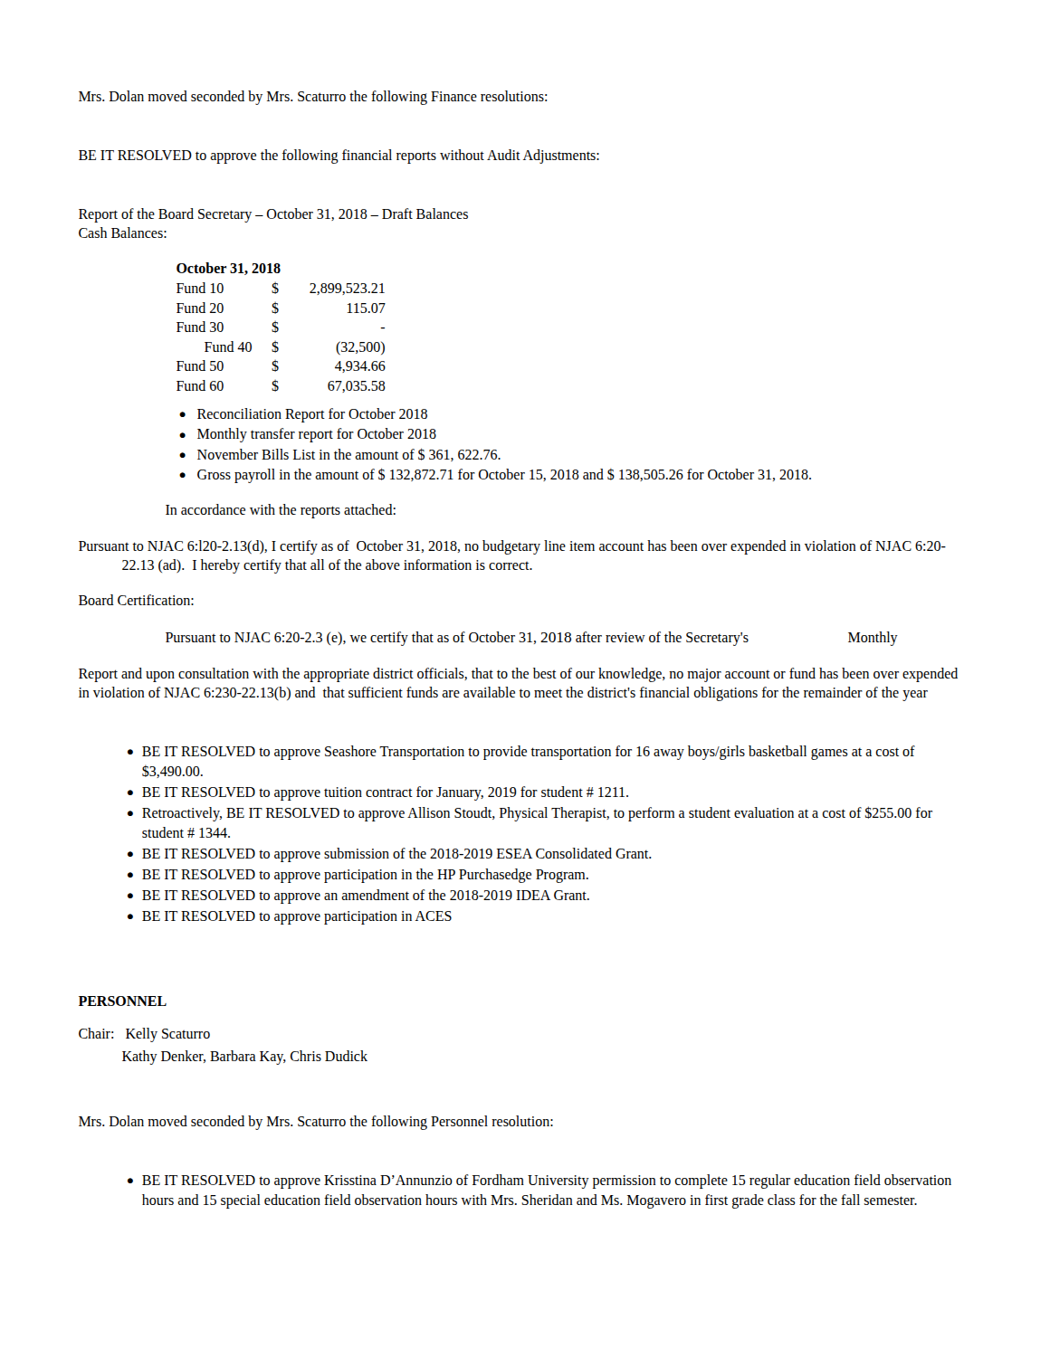Mrs. Dolan moved seconded by Mrs. Scaturro the following Finance resolutions:
BE IT RESOLVED to approve the following financial reports without Audit Adjustments:
Report of the Board Secretary – October 31, 2018 – Draft Balances
Cash Balances:
| October 31 , 2018 |
| Fund 10 | $ | 2,899,523.21 |
| Fund 20 | $ | 115.07 |
| Fund 30 | $ | - |
| Fund 40 | $ | (32,500) |
| Fund 50 | $ | 4,934.66 |
| Fund 60 | $ | 67,035.58 |
Reconciliation Report for October 2018
Monthly transfer report for October 2018
November Bills List in the amount of $ 361, 622.76.
Gross payroll in the amount of $ 132,872.71 for October 15, 2018 and $ 138,505.26 for October 31, 2018.
In accordance with the reports attached:
Pursuant to NJAC 6:l20-2.13(d), I certify as of October 31, 2018, no budgetary line item account has been over expended in violation of NJAC 6:20-22.13 (ad). I hereby certify that all of the above information is correct.
Board Certification:
Pursuant to NJAC 6:20-2.3 (e), we certify that as of October 31, 2018 after review of the Secretary's Monthly
Report and upon consultation with the appropriate district officials, that to the best of our knowledge, no major account or fund has been over expended in violation of NJAC 6:230-22.13(b) and that sufficient funds are available to meet the district's financial obligations for the remainder of the year
BE IT RESOLVED to approve Seashore Transportation to provide transportation for 16 away boys/girls basketball games at a cost of $3,490.00.
BE IT RESOLVED to approve tuition contract for January, 2019 for student # 1211.
Retroactively, BE IT RESOLVED to approve Allison Stoudt, Physical Therapist, to perform a student evaluation at a cost of $255.00 for student # 1344.
BE IT RESOLVED to approve submission of the 2018-2019 ESEA Consolidated Grant.
BE IT RESOLVED to approve participation in the HP Purchasedge Program.
BE IT RESOLVED to approve an amendment of the 2018-2019 IDEA Grant.
BE IT RESOLVED to approve participation in ACES
PERSONNEL
Chair: Kelly Scaturro
Kathy Denker, Barbara Kay, Chris Dudick
Mrs. Dolan moved seconded by Mrs. Scaturro the following Personnel resolution:
BE IT RESOLVED to approve Krisstina D’Annunzio of Fordham University permission to complete 15 regular education field observation hours and 15 special education field observation hours with Mrs. Sheridan and Ms. Mogavero in first grade class for the fall semester.